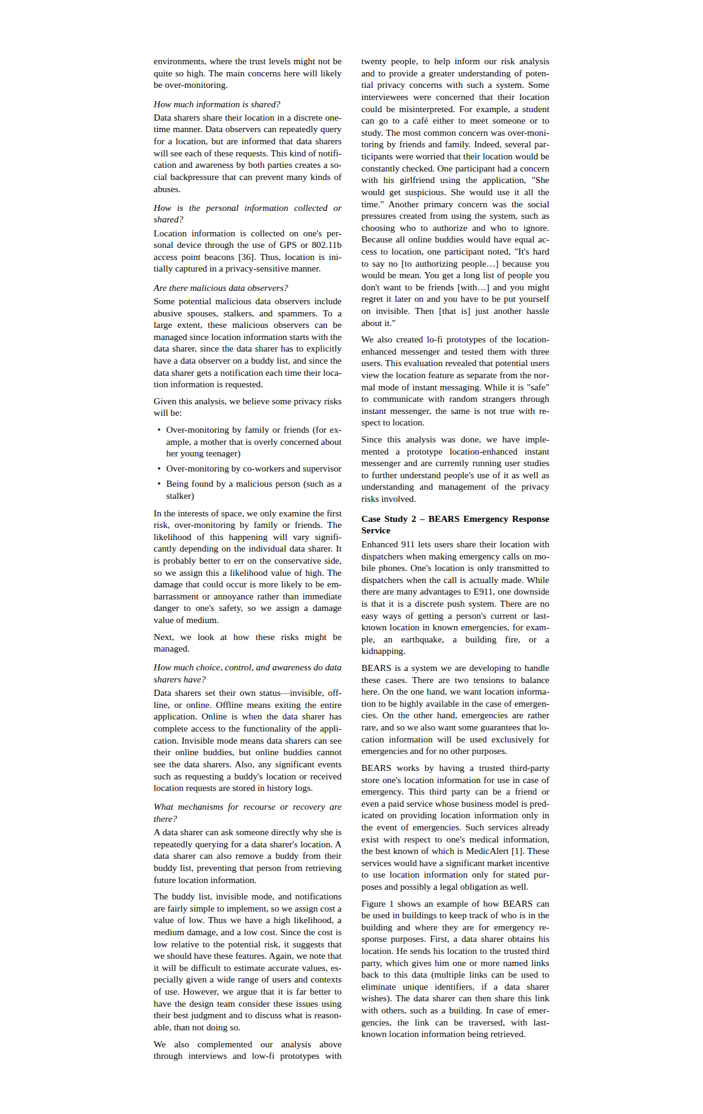environments, where the trust levels might not be quite so high. The main concerns here will likely be over-monitoring.
How much information is shared?
Data sharers share their location in a discrete one-time manner. Data observers can repeatedly query for a location, but are informed that data sharers will see each of these requests. This kind of notification and awareness by both parties creates a social backpressure that can prevent many kinds of abuses.
How is the personal information collected or shared?
Location information is collected on one's personal device through the use of GPS or 802.11b access point beacons [36]. Thus, location is initially captured in a privacy-sensitive manner.
Are there malicious data observers?
Some potential malicious data observers include abusive spouses, stalkers, and spammers. To a large extent, these malicious observers can be managed since location information starts with the data sharer, since the data sharer has to explicitly have a data observer on a buddy list, and since the data sharer gets a notification each time their location information is requested.
Given this analysis, we believe some privacy risks will be:
Over-monitoring by family or friends (for example, a mother that is overly concerned about her young teenager)
Over-monitoring by co-workers and supervisor
Being found by a malicious person (such as a stalker)
In the interests of space, we only examine the first risk, over-monitoring by family or friends. The likelihood of this happening will vary significantly depending on the individual data sharer. It is probably better to err on the conservative side, so we assign this a likelihood value of high. The damage that could occur is more likely to be embarrassment or annoyance rather than immediate danger to one's safety, so we assign a damage value of medium.
Next, we look at how these risks might be managed.
How much choice, control, and awareness do data sharers have?
Data sharers set their own status—invisible, offline, or online. Offline means exiting the entire application. Online is when the data sharer has complete access to the functionality of the application. Invisible mode means data sharers can see their online buddies, but online buddies cannot see the data sharers. Also, any significant events such as requesting a buddy's location or received location requests are stored in history logs.
What mechanisms for recourse or recovery are there?
A data sharer can ask someone directly why she is repeatedly querying for a data sharer's location. A data sharer can also remove a buddy from their buddy list, preventing that person from retrieving future location information.
The buddy list, invisible mode, and notifications are fairly simple to implement, so we assign cost a value of low. Thus we have a high likelihood, a medium damage, and a low cost. Since the cost is low relative to the potential risk, it suggests that we should have these features. Again, we note that it will be difficult to estimate accurate values, especially given a wide range of users and contexts of use. However, we argue that it is far better to have the design team consider these issues using their best judgment and to discuss what is reasonable, than not doing so.
We also complemented our analysis above through interviews and low-fi prototypes with twenty people, to help inform our risk analysis and to provide a greater understanding of potential privacy concerns with such a system. Some interviewees were concerned that their location could be misinterpreted. For example, a student can go to a café either to meet someone or to study. The most common concern was over-monitoring by friends and family. Indeed, several participants were worried that their location would be constantly checked. One participant had a concern with his girlfriend using the application, "She would get suspicious. She would use it all the time." Another primary concern was the social pressures created from using the system, such as choosing who to authorize and who to ignore. Because all online buddies would have equal access to location, one participant noted, "It's hard to say no [to authorizing people…] because you would be mean. You get a long list of people you don't want to be friends [with…] and you might regret it later on and you have to be put yourself on invisible. Then [that is] just another hassle about it."
We also created lo-fi prototypes of the location-enhanced messenger and tested them with three users. This evaluation revealed that potential users view the location feature as separate from the normal mode of instant messaging. While it is "safe" to communicate with random strangers through instant messenger, the same is not true with respect to location.
Since this analysis was done, we have implemented a prototype location-enhanced instant messenger and are currently running user studies to further understand people's use of it as well as understanding and management of the privacy risks involved.
Case Study 2 – BEARS Emergency Response Service
Enhanced 911 lets users share their location with dispatchers when making emergency calls on mobile phones. One's location is only transmitted to dispatchers when the call is actually made. While there are many advantages to E911, one downside is that it is a discrete push system. There are no easy ways of getting a person's current or last-known location in known emergencies, for example, an earthquake, a building fire, or a kidnapping.
BEARS is a system we are developing to handle these cases. There are two tensions to balance here. On the one hand, we want location information to be highly available in the case of emergencies. On the other hand, emergencies are rather rare, and so we also want some guarantees that location information will be used exclusively for emergencies and for no other purposes.
BEARS works by having a trusted third-party store one's location information for use in case of emergency. This third party can be a friend or even a paid service whose business model is predicated on providing location information only in the event of emergencies. Such services already exist with respect to one's medical information, the best known of which is MedicAlert [1]. These services would have a significant market incentive to use location information only for stated purposes and possibly a legal obligation as well.
Figure 1 shows an example of how BEARS can be used in buildings to keep track of who is in the building and where they are for emergency response purposes. First, a data sharer obtains his location. He sends his location to the trusted third party, which gives him one or more named links back to this data (multiple links can be used to eliminate unique identifiers, if a data sharer wishes). The data sharer can then share this link with others, such as a building. In case of emergencies, the link can be traversed, with last-known location information being retrieved.